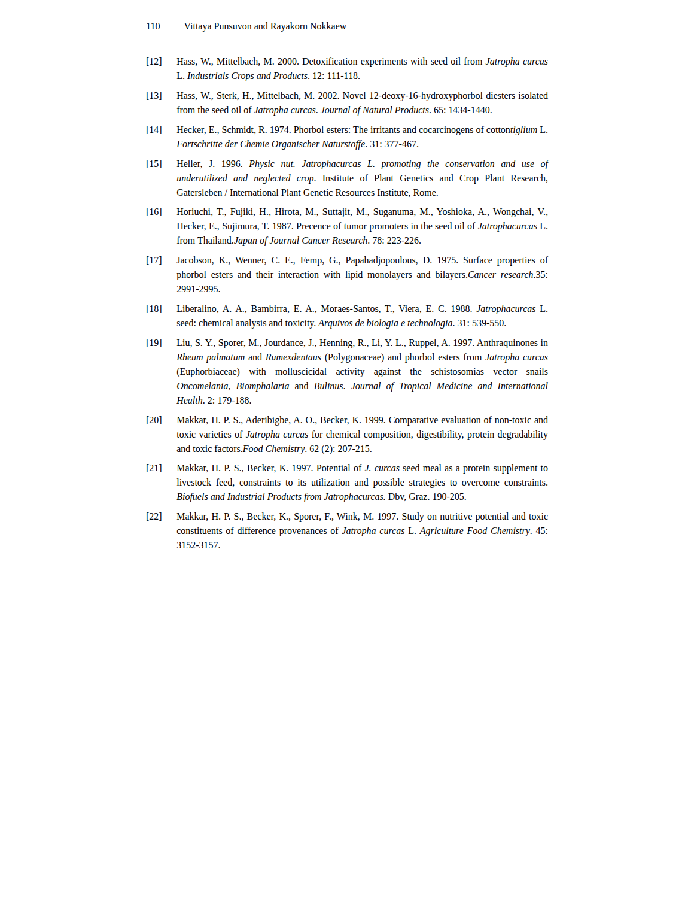110 Vittaya Punsuvon and Rayakorn Nokkaew
[12] Hass, W., Mittelbach, M. 2000. Detoxification experiments with seed oil from Jatropha curcas L. Industrials Crops and Products. 12: 111-118.
[13] Hass, W., Sterk, H., Mittelbach, M. 2002. Novel 12-deoxy-16-hydroxyphorbol diesters isolated from the seed oil of Jatropha curcas. Journal of Natural Products. 65: 1434-1440.
[14] Hecker, E., Schmidt, R. 1974. Phorbol esters: The irritants and cocarcinogens of cottontiglium L. Fortschritte der Chemie Organischer Naturstoffe. 31: 377-467.
[15] Heller, J. 1996. Physic nut. Jatrophacurcas L. promoting the conservation and use of underutilized and neglected crop. Institute of Plant Genetics and Crop Plant Research, Gatersleben / International Plant Genetic Resources Institute, Rome.
[16] Horiuchi, T., Fujiki, H., Hirota, M., Suttajit, M., Suganuma, M., Yoshioka, A., Wongchai, V., Hecker, E., Sujimura, T. 1987. Precence of tumor promoters in the seed oil of Jatrophacurcas L. from Thailand.Japan of Journal Cancer Research. 78: 223-226.
[17] Jacobson, K., Wenner, C. E., Femp, G., Papahadjopoulous, D. 1975. Surface properties of phorbol esters and their interaction with lipid monolayers and bilayers.Cancer research.35: 2991-2995.
[18] Liberalino, A. A., Bambirra, E. A., Moraes-Santos, T., Viera, E. C. 1988. Jatrophacurcas L. seed: chemical analysis and toxicity. Arquivos de biologia e technologia. 31: 539-550.
[19] Liu, S. Y., Sporer, M., Jourdance, J., Henning, R., Li, Y. L., Ruppel, A. 1997. Anthraquinones in Rheum palmatum and Rumexdentaus (Polygonaceae) and phorbol esters from Jatropha curcas (Euphorbiaceae) with molluscicidal activity against the schistosomias vector snails Oncomelania, Biomphalaria and Bulinus. Journal of Tropical Medicine and International Health. 2: 179-188.
[20] Makkar, H. P. S., Aderibigbe, A. O., Becker, K. 1999. Comparative evaluation of non-toxic and toxic varieties of Jatropha curcas for chemical composition, digestibility, protein degradability and toxic factors.Food Chemistry. 62 (2): 207-215.
[21] Makkar, H. P. S., Becker, K. 1997. Potential of J. curcas seed meal as a protein supplement to livestock feed, constraints to its utilization and possible strategies to overcome constraints. Biofuels and Industrial Products from Jatrophacurcas. Dbv, Graz. 190-205.
[22] Makkar, H. P. S., Becker, K., Sporer, F., Wink, M. 1997. Study on nutritive potential and toxic constituents of difference provenances of Jatropha curcas L. Agriculture Food Chemistry. 45: 3152-3157.